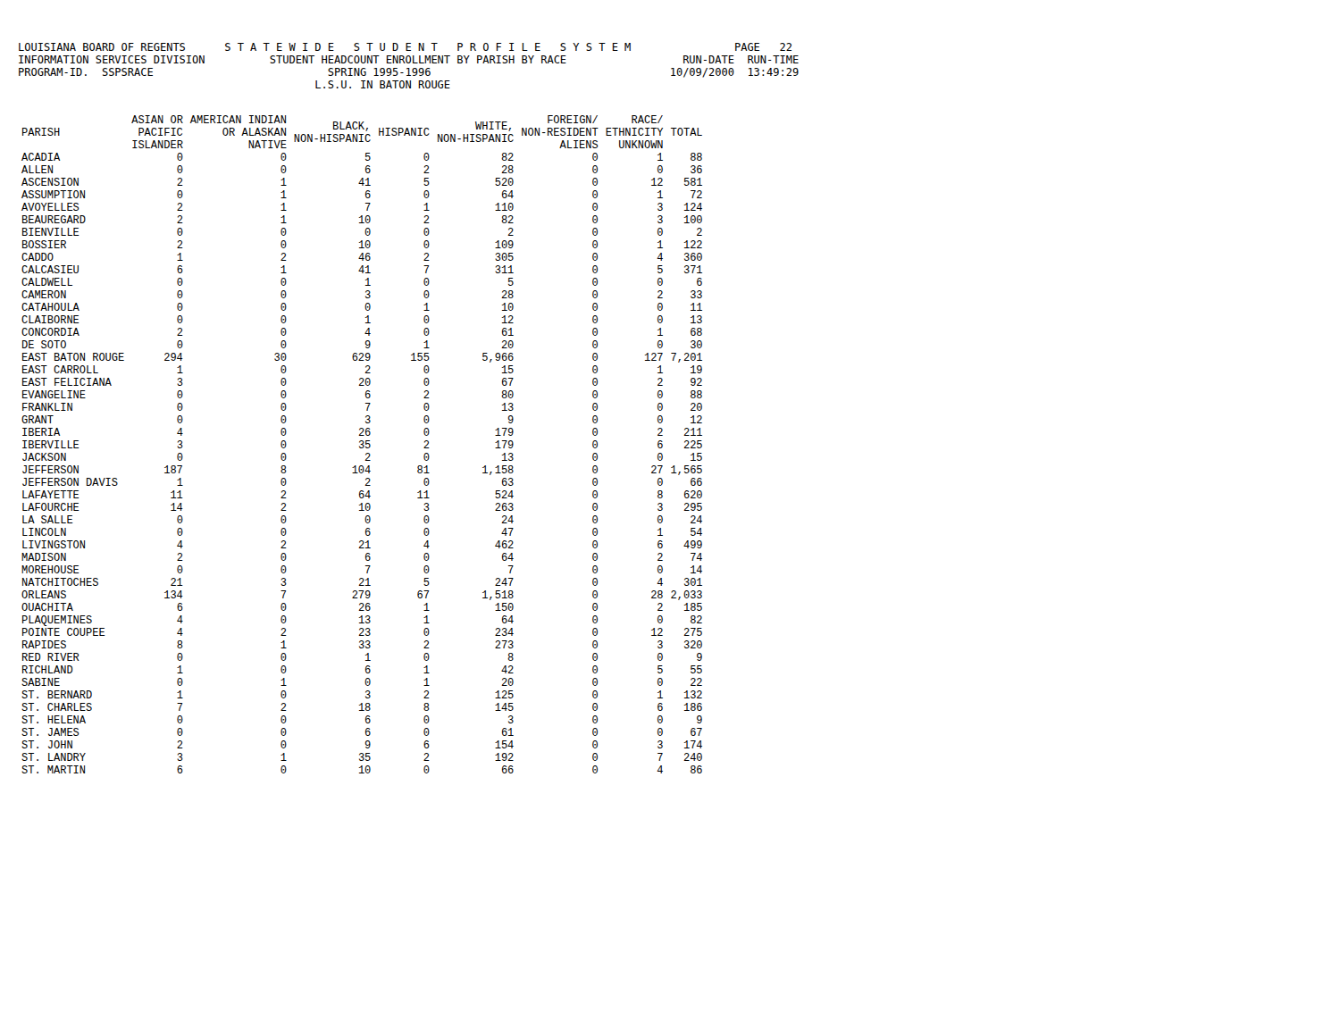LOUISIANA BOARD OF REGENTS      S T A T E W I D E   S T U D E N T   P R O F I L E   S Y S T E M                PAGE   22
INFORMATION SERVICES DIVISION          STUDENT HEADCOUNT ENROLLMENT BY PARISH BY RACE                  RUN-DATE  RUN-TIME
PROGRAM-ID.  SSPSRACE                           SPRING 1995-1996                                     10/09/2000  13:49:29
                                              L.S.U. IN BATON ROUGE
| PARISH | ASIAN OR PACIFIC ISLANDER | AMERICAN INDIAN OR ALASKAN NATIVE | BLACK, NON-HISPANIC | HISPANIC | WHITE, NON-HISPANIC | FOREIGN/ NON-RESIDENT ALIENS | RACE/ ETHNICITY UNKNOWN | TOTAL |
| --- | --- | --- | --- | --- | --- | --- | --- | --- |
| ACADIA | 0 | 0 | 5 | 0 | 82 | 0 | 1 | 88 |
| ALLEN | 0 | 0 | 6 | 2 | 28 | 0 | 0 | 36 |
| ASCENSION | 2 | 1 | 41 | 5 | 520 | 0 | 12 | 581 |
| ASSUMPTION | 0 | 1 | 6 | 0 | 64 | 0 | 1 | 72 |
| AVOYELLES | 2 | 1 | 7 | 1 | 110 | 0 | 3 | 124 |
| BEAUREGARD | 2 | 1 | 10 | 2 | 82 | 0 | 3 | 100 |
| BIENVILLE | 0 | 0 | 0 | 0 | 2 | 0 | 0 | 2 |
| BOSSIER | 2 | 0 | 10 | 0 | 109 | 0 | 1 | 122 |
| CADDO | 1 | 2 | 46 | 2 | 305 | 0 | 4 | 360 |
| CALCASIEU | 6 | 1 | 41 | 7 | 311 | 0 | 5 | 371 |
| CALDWELL | 0 | 0 | 1 | 0 | 5 | 0 | 0 | 6 |
| CAMERON | 0 | 0 | 3 | 0 | 28 | 0 | 2 | 33 |
| CATAHOULA | 0 | 0 | 0 | 1 | 10 | 0 | 0 | 11 |
| CLAIBORNE | 0 | 0 | 1 | 0 | 12 | 0 | 0 | 13 |
| CONCORDIA | 2 | 0 | 4 | 0 | 61 | 0 | 1 | 68 |
| DE SOTO | 0 | 0 | 9 | 1 | 20 | 0 | 0 | 30 |
| EAST BATON ROUGE | 294 | 30 | 629 | 155 | 5,966 | 0 | 127 | 7,201 |
| EAST CARROLL | 1 | 0 | 2 | 0 | 15 | 0 | 1 | 19 |
| EAST FELICIANA | 3 | 0 | 20 | 0 | 67 | 0 | 2 | 92 |
| EVANGELINE | 0 | 0 | 6 | 2 | 80 | 0 | 0 | 88 |
| FRANKLIN | 0 | 0 | 7 | 0 | 13 | 0 | 0 | 20 |
| GRANT | 0 | 0 | 3 | 0 | 9 | 0 | 0 | 12 |
| IBERIA | 4 | 0 | 26 | 0 | 179 | 0 | 2 | 211 |
| IBERVILLE | 3 | 0 | 35 | 2 | 179 | 0 | 6 | 225 |
| JACKSON | 0 | 0 | 2 | 0 | 13 | 0 | 0 | 15 |
| JEFFERSON | 187 | 8 | 104 | 81 | 1,158 | 0 | 27 | 1,565 |
| JEFFERSON DAVIS | 1 | 0 | 2 | 0 | 63 | 0 | 0 | 66 |
| LAFAYETTE | 11 | 2 | 64 | 11 | 524 | 0 | 8 | 620 |
| LAFOURCHE | 14 | 2 | 10 | 3 | 263 | 0 | 3 | 295 |
| LA SALLE | 0 | 0 | 0 | 0 | 24 | 0 | 0 | 24 |
| LINCOLN | 0 | 0 | 6 | 0 | 47 | 0 | 1 | 54 |
| LIVINGSTON | 4 | 2 | 21 | 4 | 462 | 0 | 6 | 499 |
| MADISON | 2 | 0 | 6 | 0 | 64 | 0 | 2 | 74 |
| MOREHOUSE | 0 | 0 | 7 | 0 | 7 | 0 | 0 | 14 |
| NATCHITOCHES | 21 | 3 | 21 | 5 | 247 | 0 | 4 | 301 |
| ORLEANS | 134 | 7 | 279 | 67 | 1,518 | 0 | 28 | 2,033 |
| OUACHITA | 6 | 0 | 26 | 1 | 150 | 0 | 2 | 185 |
| PLAQUEMINES | 4 | 0 | 13 | 1 | 64 | 0 | 0 | 82 |
| POINTE COUPEE | 4 | 2 | 23 | 0 | 234 | 0 | 12 | 275 |
| RAPIDES | 8 | 1 | 33 | 2 | 273 | 0 | 3 | 320 |
| RED RIVER | 0 | 0 | 1 | 0 | 8 | 0 | 0 | 9 |
| RICHLAND | 1 | 0 | 6 | 1 | 42 | 0 | 5 | 55 |
| SABINE | 0 | 1 | 0 | 1 | 20 | 0 | 0 | 22 |
| ST. BERNARD | 1 | 0 | 3 | 2 | 125 | 0 | 1 | 132 |
| ST. CHARLES | 7 | 2 | 18 | 8 | 145 | 0 | 6 | 186 |
| ST. HELENA | 0 | 0 | 6 | 0 | 3 | 0 | 0 | 9 |
| ST. JAMES | 0 | 0 | 6 | 0 | 61 | 0 | 0 | 67 |
| ST. JOHN | 2 | 0 | 9 | 6 | 154 | 0 | 3 | 174 |
| ST. LANDRY | 3 | 1 | 35 | 2 | 192 | 0 | 7 | 240 |
| ST. MARTIN | 6 | 0 | 10 | 0 | 66 | 0 | 4 | 86 |